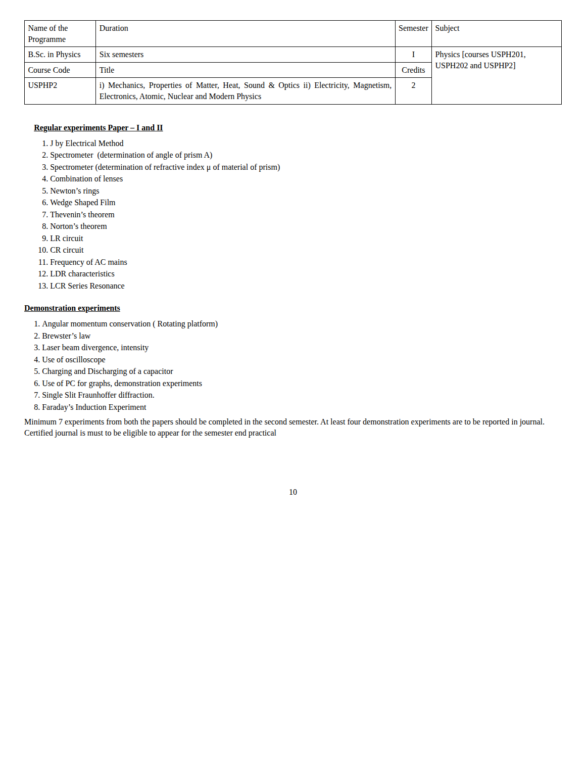| Name of the Programme | Duration | Semester | Subject |
| B.Sc. in Physics | Six semesters | I | Physics [courses USPH201, USPH202 and USPHP2] |
| Course Code | Title | Credits |
| USPHP2 | i) Mechanics, Properties of Matter, Heat, Sound & Optics ii) Electricity, Magnetism, Electronics, Atomic, Nuclear and Modern Physics | 2 |
Regular experiments Paper – I and II
J by Electrical Method
Spectrometer (determination of angle of prism A)
Spectrometer (determination of refractive index μ of material of prism)
Combination of lenses
Newton’s rings
Wedge Shaped Film
Thevenin’s theorem
Norton’s theorem
LR circuit
CR circuit
Frequency of AC mains
LDR characteristics
LCR Series Resonance
Demonstration experiments
Angular momentum conservation ( Rotating platform)
Brewster’s law
Laser beam divergence, intensity
Use of oscilloscope
Charging and Discharging of a capacitor
Use of PC for graphs, demonstration experiments
Single Slit Fraunhoffer diffraction.
Faraday’s Induction Experiment
Minimum 7 experiments from both the papers should be completed in the second semester. At least four demonstration experiments are to be reported in journal. Certified journal is must to be eligible to appear for the semester end practical
10